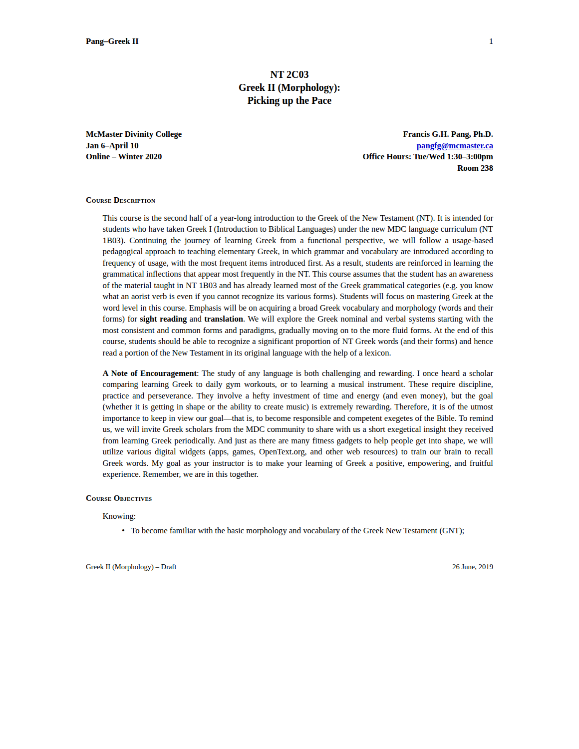Pang–Greek II 1
NT 2C03 Greek II (Morphology): Picking up the Pace
McMaster Divinity College
Jan 6–April 10
Online – Winter 2020
Francis G.H. Pang, Ph.D.
pangfg@mcmaster.ca
Office Hours: Tue/Wed 1:30–3:00pm
Room 238
Course Description
This course is the second half of a year-long introduction to the Greek of the New Testament (NT). It is intended for students who have taken Greek I (Introduction to Biblical Languages) under the new MDC language curriculum (NT 1B03). Continuing the journey of learning Greek from a functional perspective, we will follow a usage-based pedagogical approach to teaching elementary Greek, in which grammar and vocabulary are introduced according to frequency of usage, with the most frequent items introduced first. As a result, students are reinforced in learning the grammatical inflections that appear most frequently in the NT. This course assumes that the student has an awareness of the material taught in NT 1B03 and has already learned most of the Greek grammatical categories (e.g. you know what an aorist verb is even if you cannot recognize its various forms). Students will focus on mastering Greek at the word level in this course. Emphasis will be on acquiring a broad Greek vocabulary and morphology (words and their forms) for sight reading and translation. We will explore the Greek nominal and verbal systems starting with the most consistent and common forms and paradigms, gradually moving on to the more fluid forms. At the end of this course, students should be able to recognize a significant proportion of NT Greek words (and their forms) and hence read a portion of the New Testament in its original language with the help of a lexicon.
A Note of Encouragement: The study of any language is both challenging and rewarding. I once heard a scholar comparing learning Greek to daily gym workouts, or to learning a musical instrument. These require discipline, practice and perseverance. They involve a hefty investment of time and energy (and even money), but the goal (whether it is getting in shape or the ability to create music) is extremely rewarding. Therefore, it is of the utmost importance to keep in view our goal—that is, to become responsible and competent exegetes of the Bible. To remind us, we will invite Greek scholars from the MDC community to share with us a short exegetical insight they received from learning Greek periodically. And just as there are many fitness gadgets to help people get into shape, we will utilize various digital widgets (apps, games, OpenText.org, and other web resources) to train our brain to recall Greek words. My goal as your instructor is to make your learning of Greek a positive, empowering, and fruitful experience. Remember, we are in this together.
Course Objectives
Knowing:
To become familiar with the basic morphology and vocabulary of the Greek New Testament (GNT);
Greek II (Morphology) – Draft 26 June, 2019